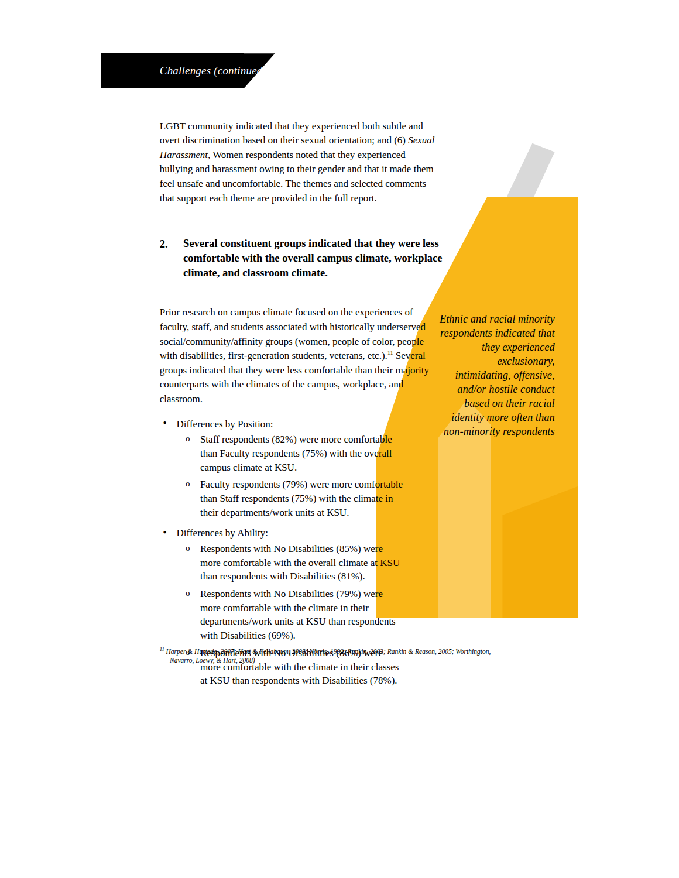Challenges (continued)
Ethnic and racial minority respondents indicated that they experienced exclusionary, intimidating, offensive, and/or hostile conduct based on their racial identity more often than non-minority respondents
LGBT community indicated that they experienced both subtle and overt discrimination based on their sexual orientation; and (6) Sexual Harassment, Women respondents noted that they experienced bullying and harassment owing to their gender and that it made them feel unsafe and uncomfortable. The themes and selected comments that support each theme are provided in the full report.
2.
Several constituent groups indicated that they were less comfortable with the overall campus climate, workplace climate, and classroom climate.
Prior research on campus climate focused on the experiences of faculty, staff, and students associated with historically underserved social/community/affinity groups (women, people of color, people with disabilities, first-generation students, veterans, etc.).11 Several groups indicated that they were less comfortable than their majority counterparts with the climates of the campus, workplace, and classroom.
Differences by Position:
Staff respondents (82%) were more comfortable than Faculty respondents (75%) with the overall campus climate at KSU.
Faculty respondents (79%) were more comfortable than Staff respondents (75%) with the climate in their departments/work units at KSU.
Differences by Ability:
Respondents with No Disabilities (85%) were more comfortable with the overall climate at KSU than respondents with Disabilities (81%).
Respondents with No Disabilities (79%) were more comfortable with the climate in their departments/work units at KSU than respondents with Disabilities (69%).
Respondents with No Disabilities (86%) were more comfortable with the climate in their classes at KSU than respondents with Disabilities (78%).
11 Harper & Hurtado, 2007; Hart & Fellabaum, 2008; Norris, 1992; Rankin, 2003; Rankin & Reason, 2005; Worthington,
Navarro, Loewy, & Hart, 2008)
8